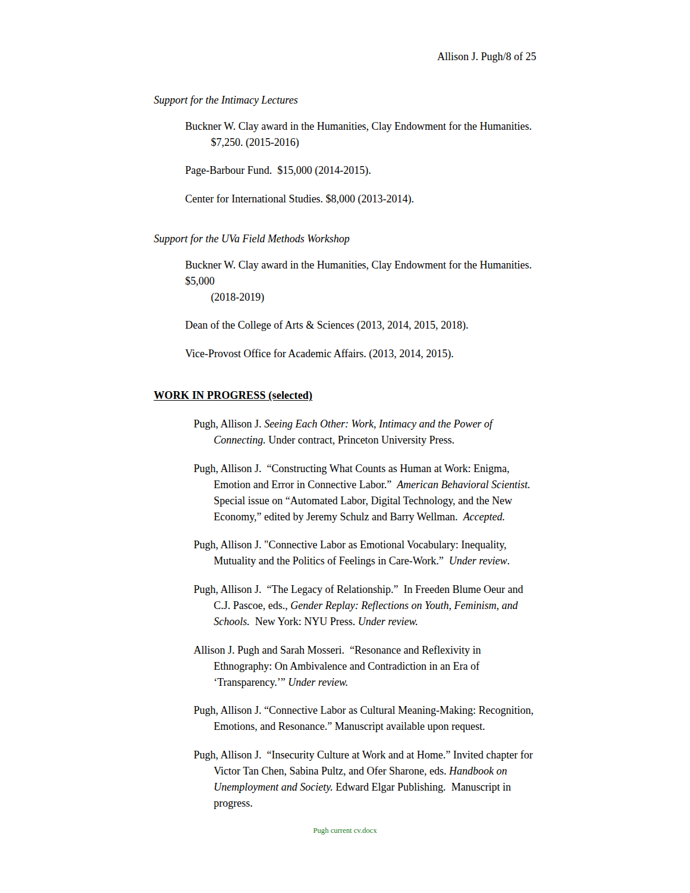Allison J. Pugh/8 of 25
Support for the Intimacy Lectures
Buckner W. Clay award in the Humanities, Clay Endowment for the Humanities. $7,250. (2015-2016)
Page-Barbour Fund. $15,000 (2014-2015).
Center for International Studies. $8,000 (2013-2014).
Support for the UVa Field Methods Workshop
Buckner W. Clay award in the Humanities, Clay Endowment for the Humanities. $5,000 (2018-2019)
Dean of the College of Arts & Sciences (2013, 2014, 2015, 2018).
Vice-Provost Office for Academic Affairs. (2013, 2014, 2015).
WORK IN PROGRESS (selected)
Pugh, Allison J. Seeing Each Other: Work, Intimacy and the Power of Connecting. Under contract, Princeton University Press.
Pugh, Allison J. “Constructing What Counts as Human at Work: Enigma, Emotion and Error in Connective Labor.” American Behavioral Scientist. Special issue on “Automated Labor, Digital Technology, and the New Economy,” edited by Jeremy Schulz and Barry Wellman. Accepted.
Pugh, Allison J. "Connective Labor as Emotional Vocabulary: Inequality, Mutuality and the Politics of Feelings in Care-Work.” Under review.
Pugh, Allison J. “The Legacy of Relationship.” In Freeden Blume Oeur and C.J. Pascoe, eds., Gender Replay: Reflections on Youth, Feminism, and Schools. New York: NYU Press. Under review.
Allison J. Pugh and Sarah Mosseri. “Resonance and Reflexivity in Ethnography: On Ambivalence and Contradiction in an Era of ‘Transparency.’” Under review.
Pugh, Allison J. “Connective Labor as Cultural Meaning-Making: Recognition, Emotions, and Resonance.” Manuscript available upon request.
Pugh, Allison J. “Insecurity Culture at Work and at Home.” Invited chapter for Victor Tan Chen, Sabina Pultz, and Ofer Sharone, eds. Handbook on Unemployment and Society. Edward Elgar Publishing. Manuscript in progress.
Pugh current cv.docx